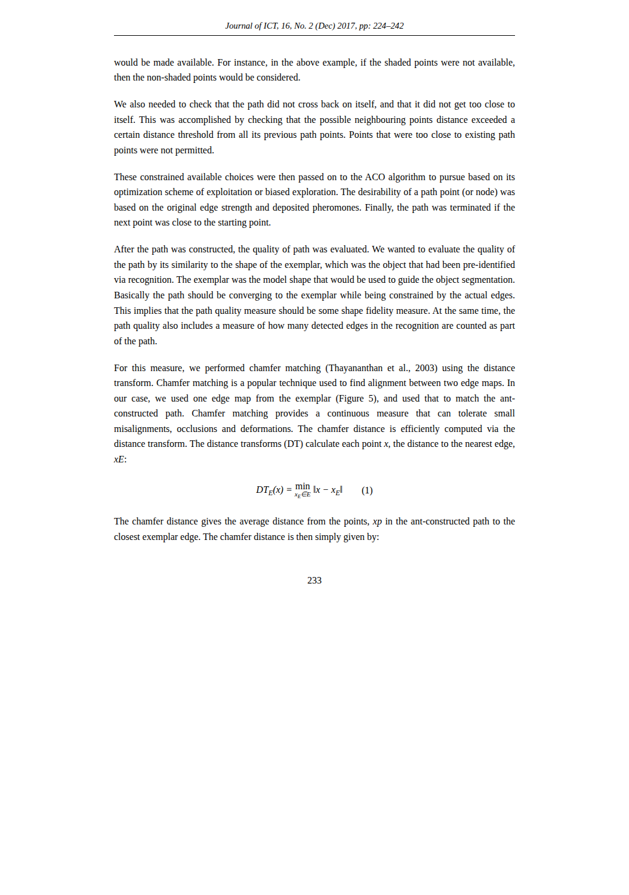Journal of ICT, 16, No. 2 (Dec) 2017, pp: 224–242
would be made available. For instance, in the above example, if the shaded points were not available, then the non-shaded points would be considered.
We also needed to check that the path did not cross back on itself, and that it did not get too close to itself. This was accomplished by checking that the possible neighbouring points distance exceeded a certain distance threshold from all its previous path points. Points that were too close to existing path points were not permitted.
These constrained available choices were then passed on to the ACO algorithm to pursue based on its optimization scheme of exploitation or biased exploration. The desirability of a path point (or node) was based on the original edge strength and deposited pheromones. Finally, the path was terminated if the next point was close to the starting point.
After the path was constructed, the quality of path was evaluated. We wanted to evaluate the quality of the path by its similarity to the shape of the exemplar, which was the object that had been pre-identified via recognition. The exemplar was the model shape that would be used to guide the object segmentation. Basically the path should be converging to the exemplar while being constrained by the actual edges. This implies that the path quality measure should be some shape fidelity measure. At the same time, the path quality also includes a measure of how many detected edges in the recognition are counted as part of the path.
For this measure, we performed chamfer matching (Thayananthan et al., 2003) using the distance transform. Chamfer matching is a popular technique used to find alignment between two edge maps. In our case, we used one edge map from the exemplar (Figure 5), and used that to match the ant-constructed path. Chamfer matching provides a continuous measure that can tolerate small misalignments, occlusions and deformations. The chamfer distance is efficiently computed via the distance transform. The distance transforms (DT) calculate each point x, the distance to the nearest edge, xE:
DTE(x) = min xE∈E ‖x − xE‖
(1)
The chamfer distance gives the average distance from the points, xp in the ant-constructed path to the closest exemplar edge. The chamfer distance is then simply given by:
233